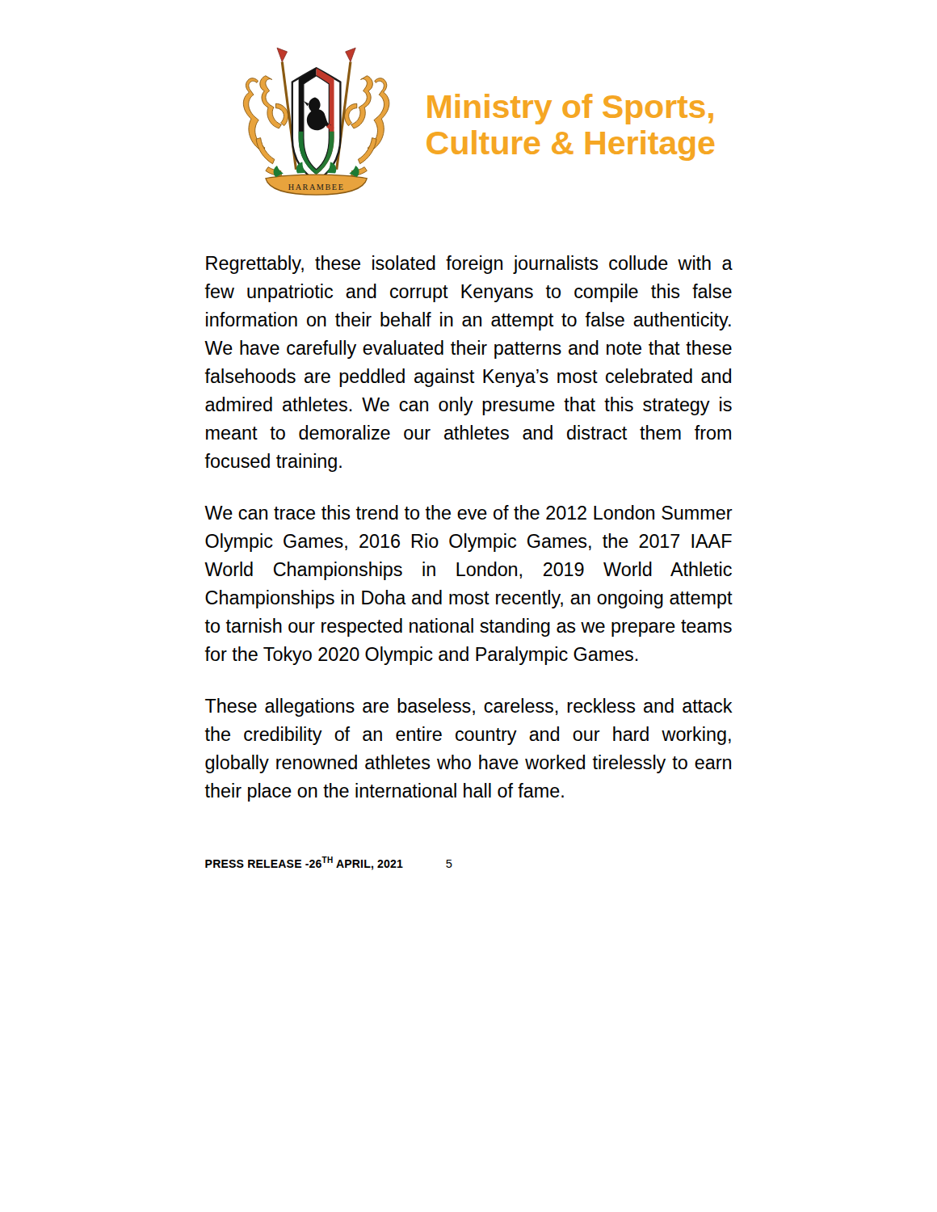HARAMBEE
Ministry of Sports,
Culture & Heritage
Regrettably, these isolated foreign journalists collude with a few unpatriotic and corrupt Kenyans to compile this false information on their behalf in an attempt to false authenticity. We have carefully evaluated their patterns and note that these falsehoods are peddled against Kenya’s most celebrated and admired athletes. We can only presume that this strategy is meant to demoralize our athletes and distract them from focused training.
We can trace this trend to the eve of the 2012 London Summer Olympic Games, 2016 Rio Olympic Games, the 2017 IAAF World Championships in London, 2019 World Athletic Championships in Doha and most recently, an ongoing attempt to tarnish our respected national standing as we prepare teams for the Tokyo 2020 Olympic and Paralympic Games.
These allegations are baseless, careless, reckless and attack the credibility of an entire country and our hard working, globally renowned athletes who have worked tirelessly to earn their place on the international hall of fame.
PRESS RELEASE -26TH APRIL, 2021 5